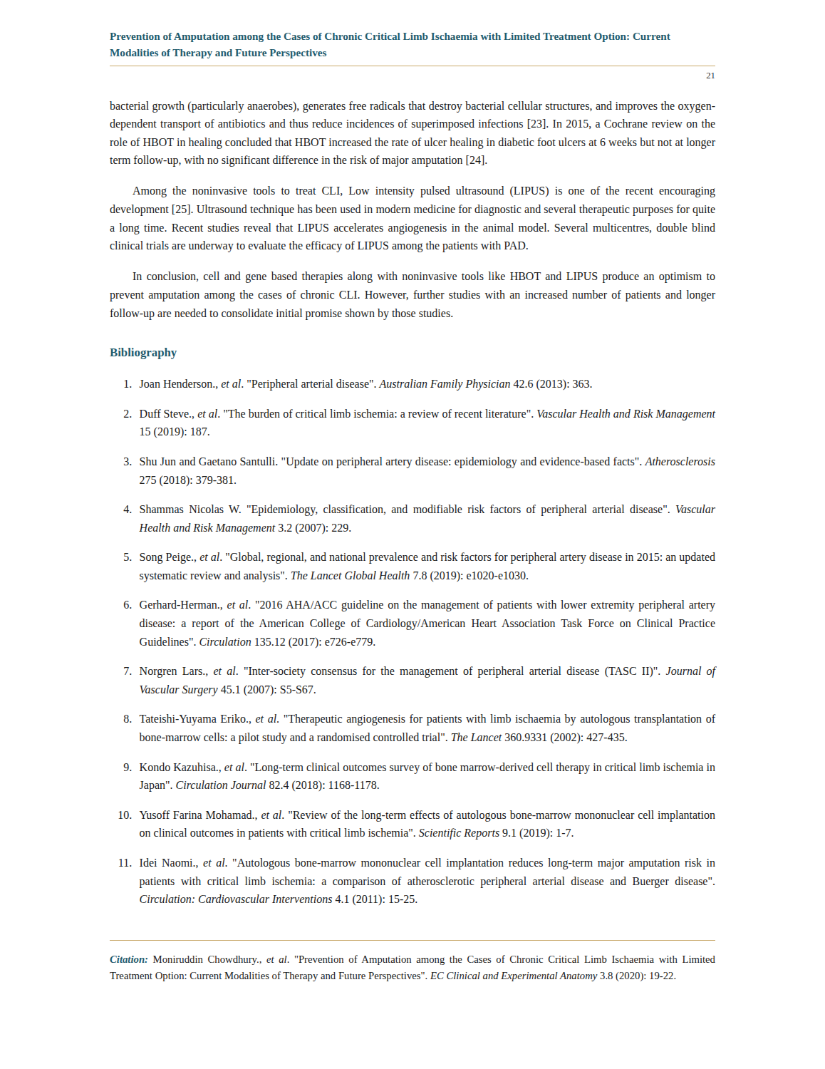Prevention of Amputation among the Cases of Chronic Critical Limb Ischaemia with Limited Treatment Option: Current Modalities of Therapy and Future Perspectives
21
bacterial growth (particularly anaerobes), generates free radicals that destroy bacterial cellular structures, and improves the oxygen-dependent transport of antibiotics and thus reduce incidences of superimposed infections [23]. In 2015, a Cochrane review on the role of HBOT in healing concluded that HBOT increased the rate of ulcer healing in diabetic foot ulcers at 6 weeks but not at longer term follow-up, with no significant difference in the risk of major amputation [24].
Among the noninvasive tools to treat CLI, Low intensity pulsed ultrasound (LIPUS) is one of the recent encouraging development [25]. Ultrasound technique has been used in modern medicine for diagnostic and several therapeutic purposes for quite a long time. Recent studies reveal that LIPUS accelerates angiogenesis in the animal model. Several multicentres, double blind clinical trials are underway to evaluate the efficacy of LIPUS among the patients with PAD.
In conclusion, cell and gene based therapies along with noninvasive tools like HBOT and LIPUS produce an optimism to prevent amputation among the cases of chronic CLI. However, further studies with an increased number of patients and longer follow-up are needed to consolidate initial promise shown by those studies.
Bibliography
Joan Henderson., et al. "Peripheral arterial disease". Australian Family Physician 42.6 (2013): 363.
Duff Steve., et al. "The burden of critical limb ischemia: a review of recent literature". Vascular Health and Risk Management 15 (2019): 187.
Shu Jun and Gaetano Santulli. "Update on peripheral artery disease: epidemiology and evidence-based facts". Atherosclerosis 275 (2018): 379-381.
Shammas Nicolas W. "Epidemiology, classification, and modifiable risk factors of peripheral arterial disease". Vascular Health and Risk Management 3.2 (2007): 229.
Song Peige., et al. "Global, regional, and national prevalence and risk factors for peripheral artery disease in 2015: an updated systematic review and analysis". The Lancet Global Health 7.8 (2019): e1020-e1030.
Gerhard-Herman., et al. "2016 AHA/ACC guideline on the management of patients with lower extremity peripheral artery disease: a report of the American College of Cardiology/American Heart Association Task Force on Clinical Practice Guidelines". Circulation 135.12 (2017): e726-e779.
Norgren Lars., et al. "Inter-society consensus for the management of peripheral arterial disease (TASC II)". Journal of Vascular Surgery 45.1 (2007): S5-S67.
Tateishi-Yuyama Eriko., et al. "Therapeutic angiogenesis for patients with limb ischaemia by autologous transplantation of bone-marrow cells: a pilot study and a randomised controlled trial". The Lancet 360.9331 (2002): 427-435.
Kondo Kazuhisa., et al. "Long-term clinical outcomes survey of bone marrow-derived cell therapy in critical limb ischemia in Japan". Circulation Journal 82.4 (2018): 1168-1178.
Yusoff Farina Mohamad., et al. "Review of the long-term effects of autologous bone-marrow mononuclear cell implantation on clinical outcomes in patients with critical limb ischemia". Scientific Reports 9.1 (2019): 1-7.
Idei Naomi., et al. "Autologous bone-marrow mononuclear cell implantation reduces long-term major amputation risk in patients with critical limb ischemia: a comparison of atherosclerotic peripheral arterial disease and Buerger disease". Circulation: Cardiovascular Interventions 4.1 (2011): 15-25.
Citation: Moniruddin Chowdhury., et al. "Prevention of Amputation among the Cases of Chronic Critical Limb Ischaemia with Limited Treatment Option: Current Modalities of Therapy and Future Perspectives". EC Clinical and Experimental Anatomy 3.8 (2020): 19-22.